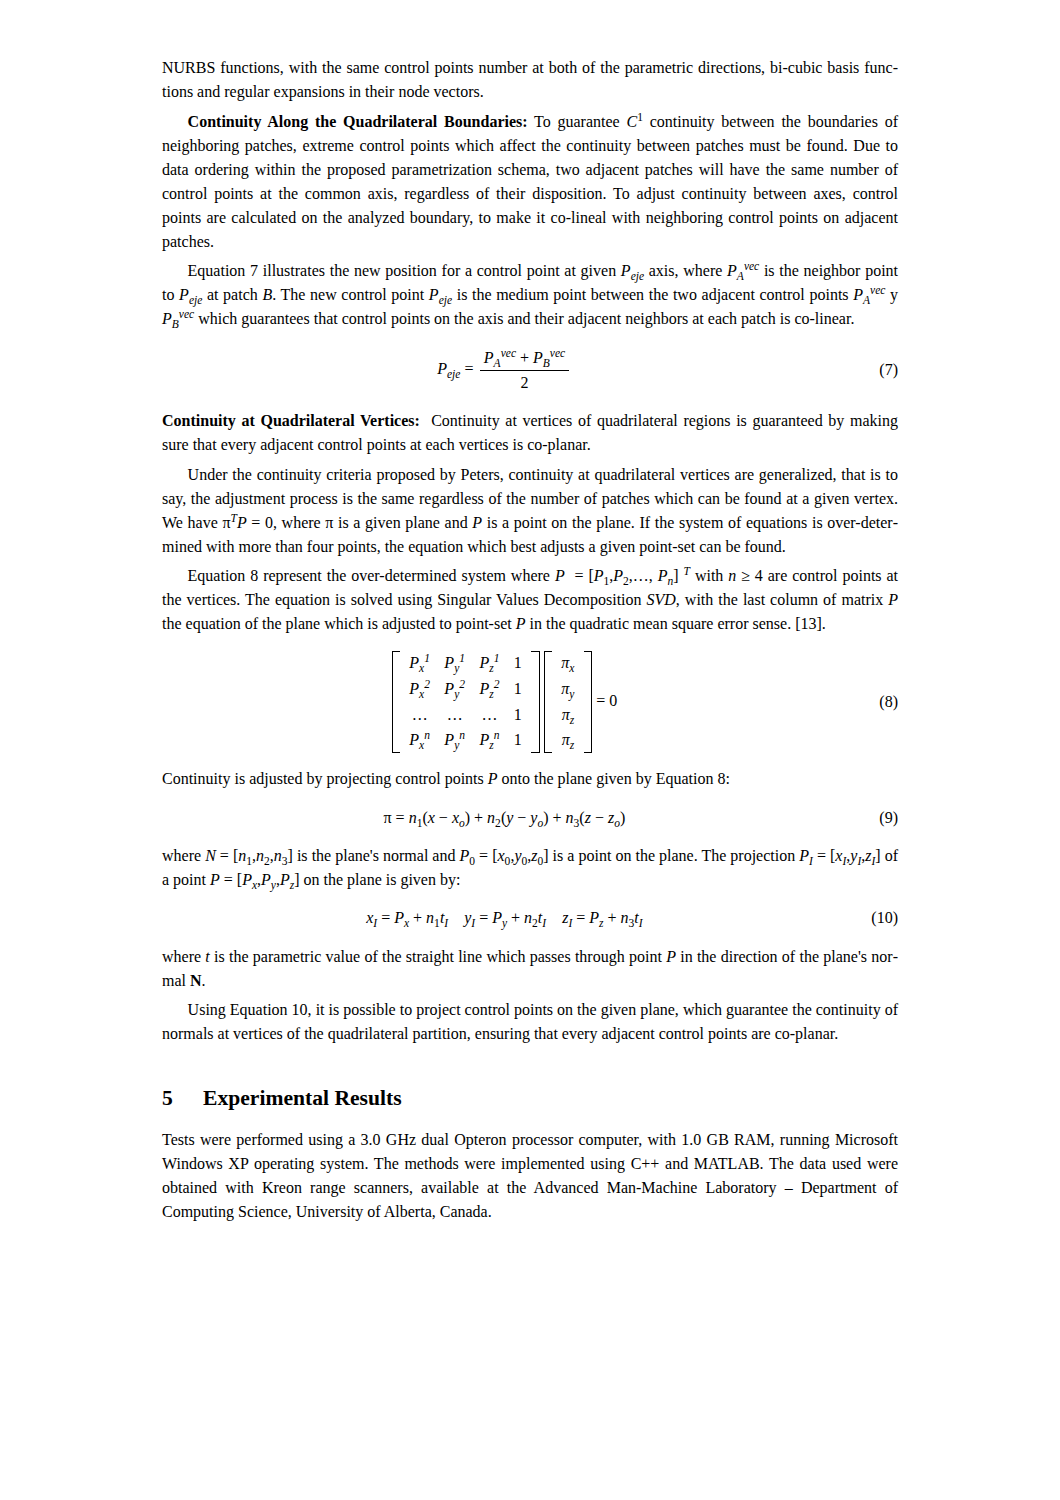NURBS functions, with the same control points number at both of the parametric directions, bi-cubic basis functions and regular expansions in their node vectors.
Continuity Along the Quadrilateral Boundaries: To guarantee C1 continuity between the boundaries of neighboring patches, extreme control points which affect the continuity between patches must be found. Due to data ordering within the proposed parametrization schema, two adjacent patches will have the same number of control points at the common axis, regardless of their disposition. To adjust continuity between axes, control points are calculated on the analyzed boundary, to make it co-lineal with neighboring control points on adjacent patches.
Equation 7 illustrates the new position for a control point at given Peje axis, where PAvec is the neighbor point to Peje at patch B. The new control point Peje is the medium point between the two adjacent control points PAvec y PBvec which guarantees that control points on the axis and their adjacent neighbors at each patch is co-linear.
Peje = PAvec + PBvec 2 (7)
Continuity at Quadrilateral Vertices: Continuity at vertices of quadrilateral regions is guaranteed by making sure that every adjacent control points at each vertices is co-planar.
Under the continuity criteria proposed by Peters, continuity at quadrilateral vertices are generalized, that is to say, the adjustment process is the same regardless of the number of patches which can be found at a given vertex. We have πTP = 0, where π is a given plane and P is a point on the plane. If the system of equations is over-determined with more than four points, the equation which best adjusts a given point-set can be found.
Equation 8 represent the over-determined system where P = [P1,P2,…, Pn] T with n ≥ 4 are control points at the vertices. The equation is solved using Singular Values Decomposition SVD, with the last column of matrix P the equation of the plane which is adjusted to point-set P in the quadratic mean square error sense. [13].
| P x 1 | P y 1 | P z 1 | 1 |
| P x 2 | P y 2 | P z 2 | 1 |
| … | … | … | 1 |
| P x n | P y n | P z n | 1 |
| π x |
| π y |
| π z |
| π z |
= 0 (8)
Continuity is adjusted by projecting control points P onto the plane given by Equation 8:
π = n1(x − xo) + n2(y − yo) + n3(z − zo) (9)
where N = [n1,n2,n3] is the plane's normal and P0 = [x0,y0,z0] is a point on the plane. The projection PI = [xI,yI,zI] of a point P = [Px,Py,Pz] on the plane is given by:
xI = Px + n1tI yI = Py + n2tI zI = Pz + n3tI (10)
where t is the parametric value of the straight line which passes through point P in the direction of the plane's normal N.
Using Equation 10, it is possible to project control points on the given plane, which guarantee the continuity of normals at vertices of the quadrilateral partition, ensuring that every adjacent control points are co-planar.
5 Experimental Results
Tests were performed using a 3.0 GHz dual Opteron processor computer, with 1.0 GB RAM, running Microsoft Windows XP operating system. The methods were implemented using C++ and MATLAB. The data used were obtained with Kreon range scanners, available at the Advanced Man-Machine Laboratory – Department of Computing Science, University of Alberta, Canada.